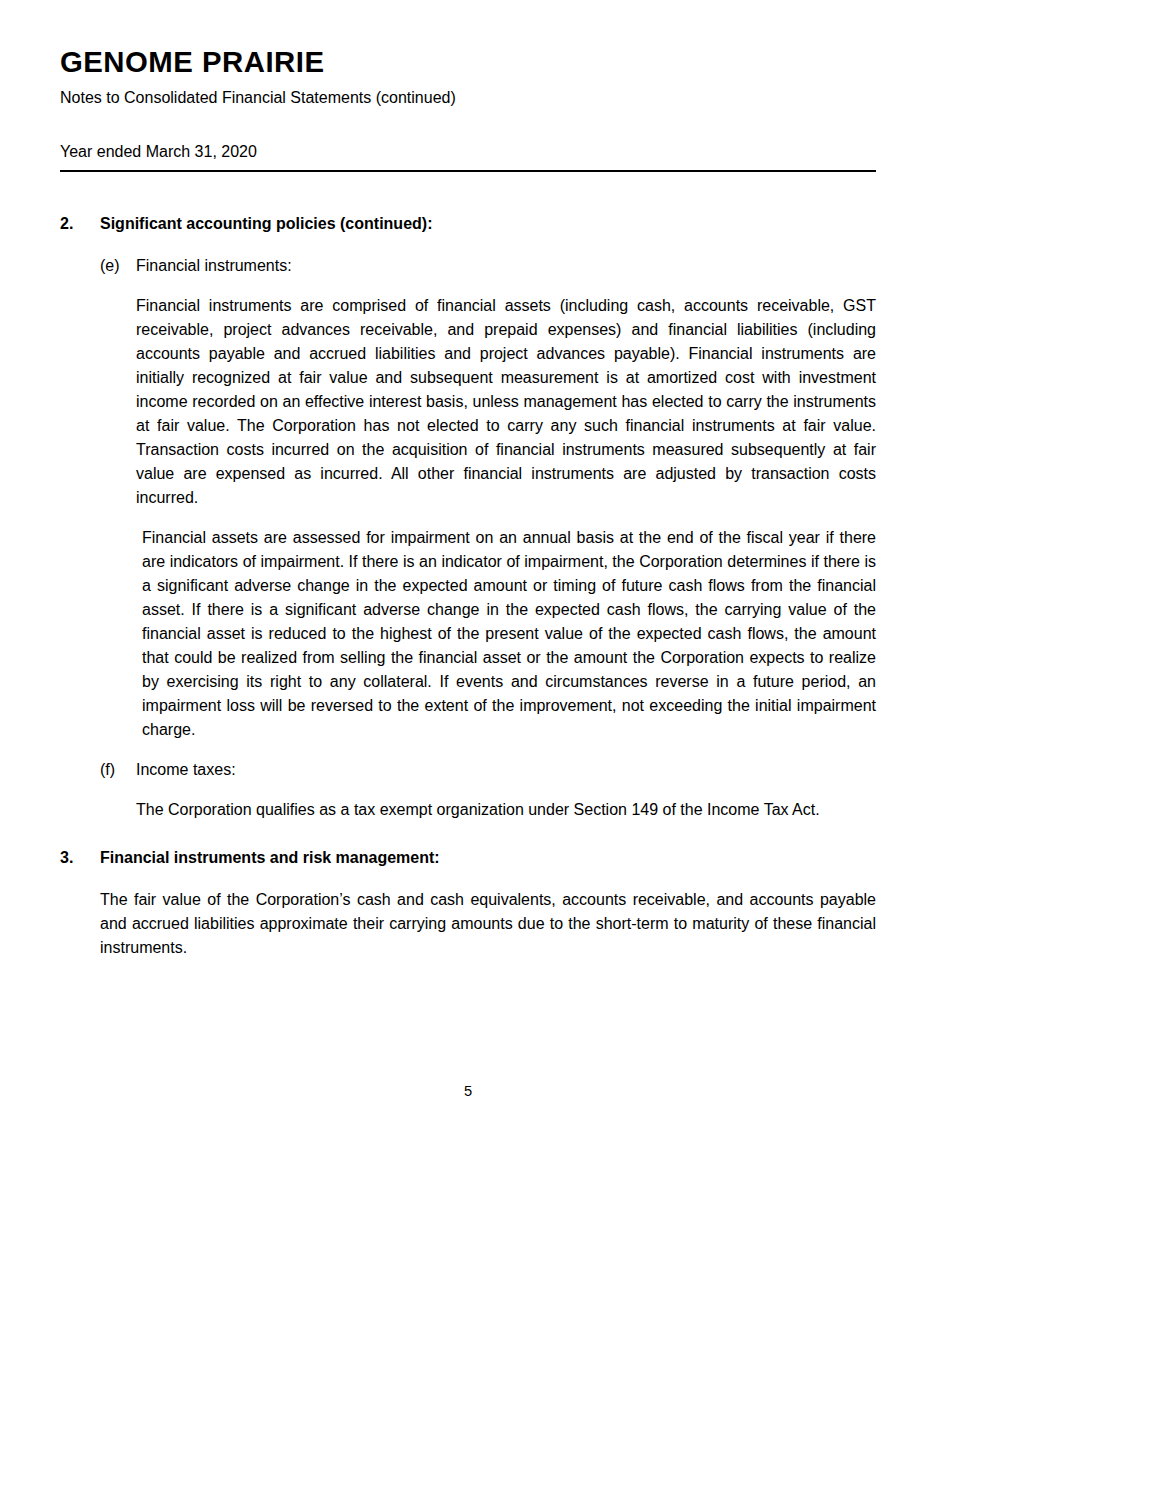GENOME PRAIRIE
Notes to Consolidated Financial Statements (continued)
Year ended March 31, 2020
2. Significant accounting policies (continued):
(e) Financial instruments:
Financial instruments are comprised of financial assets (including cash, accounts receivable, GST receivable, project advances receivable, and prepaid expenses) and financial liabilities (including accounts payable and accrued liabilities and project advances payable). Financial instruments are initially recognized at fair value and subsequent measurement is at amortized cost with investment income recorded on an effective interest basis, unless management has elected to carry the instruments at fair value. The Corporation has not elected to carry any such financial instruments at fair value. Transaction costs incurred on the acquisition of financial instruments measured subsequently at fair value are expensed as incurred. All other financial instruments are adjusted by transaction costs incurred.
Financial assets are assessed for impairment on an annual basis at the end of the fiscal year if there are indicators of impairment. If there is an indicator of impairment, the Corporation determines if there is a significant adverse change in the expected amount or timing of future cash flows from the financial asset. If there is a significant adverse change in the expected cash flows, the carrying value of the financial asset is reduced to the highest of the present value of the expected cash flows, the amount that could be realized from selling the financial asset or the amount the Corporation expects to realize by exercising its right to any collateral. If events and circumstances reverse in a future period, an impairment loss will be reversed to the extent of the improvement, not exceeding the initial impairment charge.
(f) Income taxes:
The Corporation qualifies as a tax exempt organization under Section 149 of the Income Tax Act.
3. Financial instruments and risk management:
The fair value of the Corporation’s cash and cash equivalents, accounts receivable, and accounts payable and accrued liabilities approximate their carrying amounts due to the short-term to maturity of these financial instruments.
5